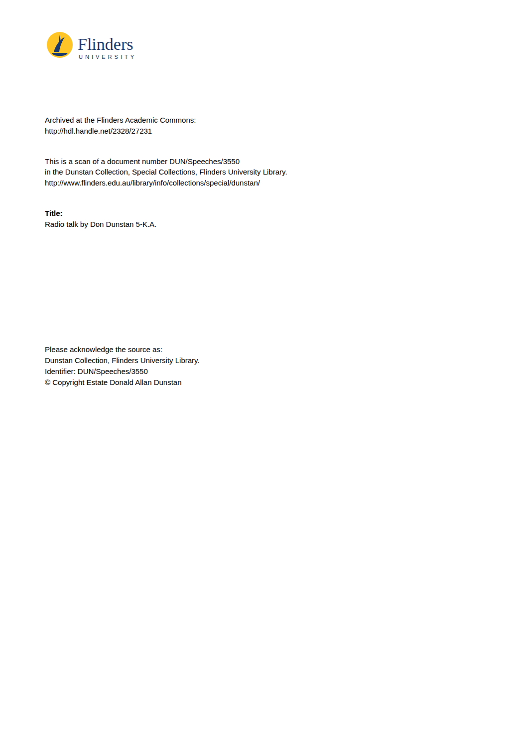Flinders UNIVERSITY
Archived at the Flinders Academic Commons:
http://hdl.handle.net/2328/27231
This is a scan of a document number DUN/Speeches/3550
in the Dunstan Collection, Special Collections, Flinders University Library.
http://www.flinders.edu.au/library/info/collections/special/dunstan/
Title:
Radio talk by Don Dunstan 5-K.A.
Please acknowledge the source as:
Dunstan Collection, Flinders University Library.
Identifier: DUN/Speeches/3550
© Copyright Estate Donald Allan Dunstan